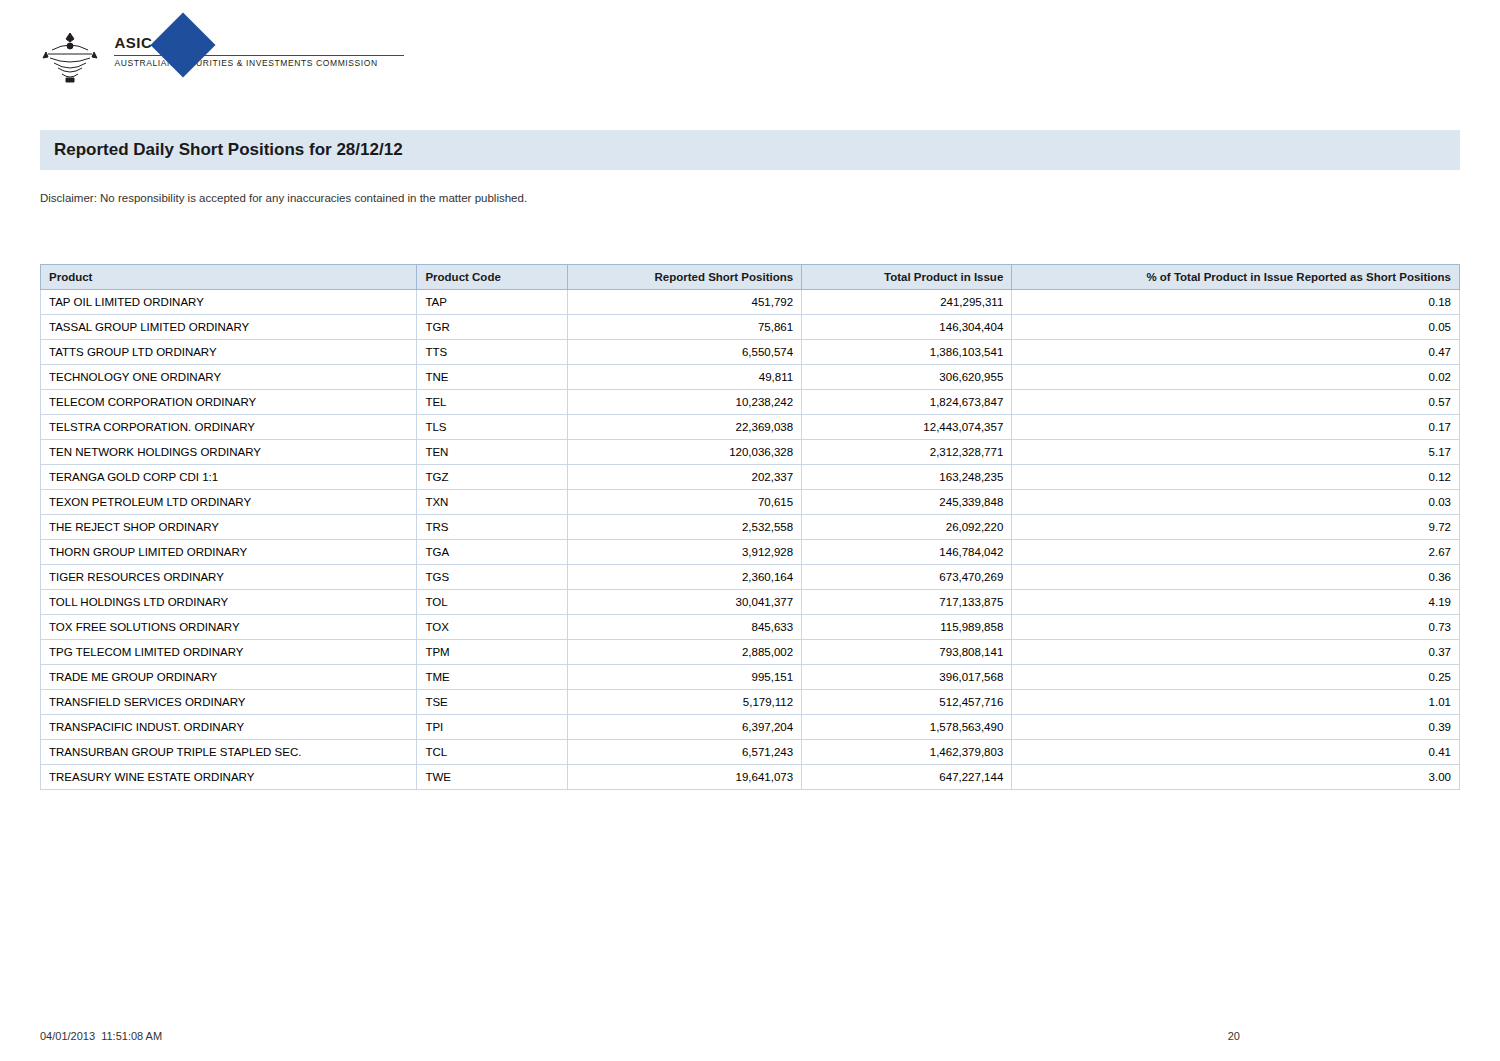ASIC
Australian Securities & Investments Commission
Reported Daily Short Positions for 28/12/12
Disclaimer: No responsibility is accepted for any inaccuracies contained in the matter published.
| Product | Product Code | Reported Short Positions | Total Product in Issue | % of Total Product in Issue Reported as Short Positions |
| --- | --- | --- | --- | --- |
| TAP OIL LIMITED ORDINARY | TAP | 451,792 | 241,295,311 | 0.18 |
| TASSAL GROUP LIMITED ORDINARY | TGR | 75,861 | 146,304,404 | 0.05 |
| TATTS GROUP LTD ORDINARY | TTS | 6,550,574 | 1,386,103,541 | 0.47 |
| TECHNOLOGY ONE ORDINARY | TNE | 49,811 | 306,620,955 | 0.02 |
| TELECOM CORPORATION ORDINARY | TEL | 10,238,242 | 1,824,673,847 | 0.57 |
| TELSTRA CORPORATION. ORDINARY | TLS | 22,369,038 | 12,443,074,357 | 0.17 |
| TEN NETWORK HOLDINGS ORDINARY | TEN | 120,036,328 | 2,312,328,771 | 5.17 |
| TERANGA GOLD CORP CDI 1:1 | TGZ | 202,337 | 163,248,235 | 0.12 |
| TEXON PETROLEUM LTD ORDINARY | TXN | 70,615 | 245,339,848 | 0.03 |
| THE REJECT SHOP ORDINARY | TRS | 2,532,558 | 26,092,220 | 9.72 |
| THORN GROUP LIMITED ORDINARY | TGA | 3,912,928 | 146,784,042 | 2.67 |
| TIGER RESOURCES ORDINARY | TGS | 2,360,164 | 673,470,269 | 0.36 |
| TOLL HOLDINGS LTD ORDINARY | TOL | 30,041,377 | 717,133,875 | 4.19 |
| TOX FREE SOLUTIONS ORDINARY | TOX | 845,633 | 115,989,858 | 0.73 |
| TPG TELECOM LIMITED ORDINARY | TPM | 2,885,002 | 793,808,141 | 0.37 |
| TRADE ME GROUP ORDINARY | TME | 995,151 | 396,017,568 | 0.25 |
| TRANSFIELD SERVICES ORDINARY | TSE | 5,179,112 | 512,457,716 | 1.01 |
| TRANSPACIFIC INDUST. ORDINARY | TPI | 6,397,204 | 1,578,563,490 | 0.39 |
| TRANSURBAN GROUP TRIPLE STAPLED SEC. | TCL | 6,571,243 | 1,462,379,803 | 0.41 |
| TREASURY WINE ESTATE ORDINARY | TWE | 19,641,073 | 647,227,144 | 3.00 |
04/01/2013 11:51:08 AM 20